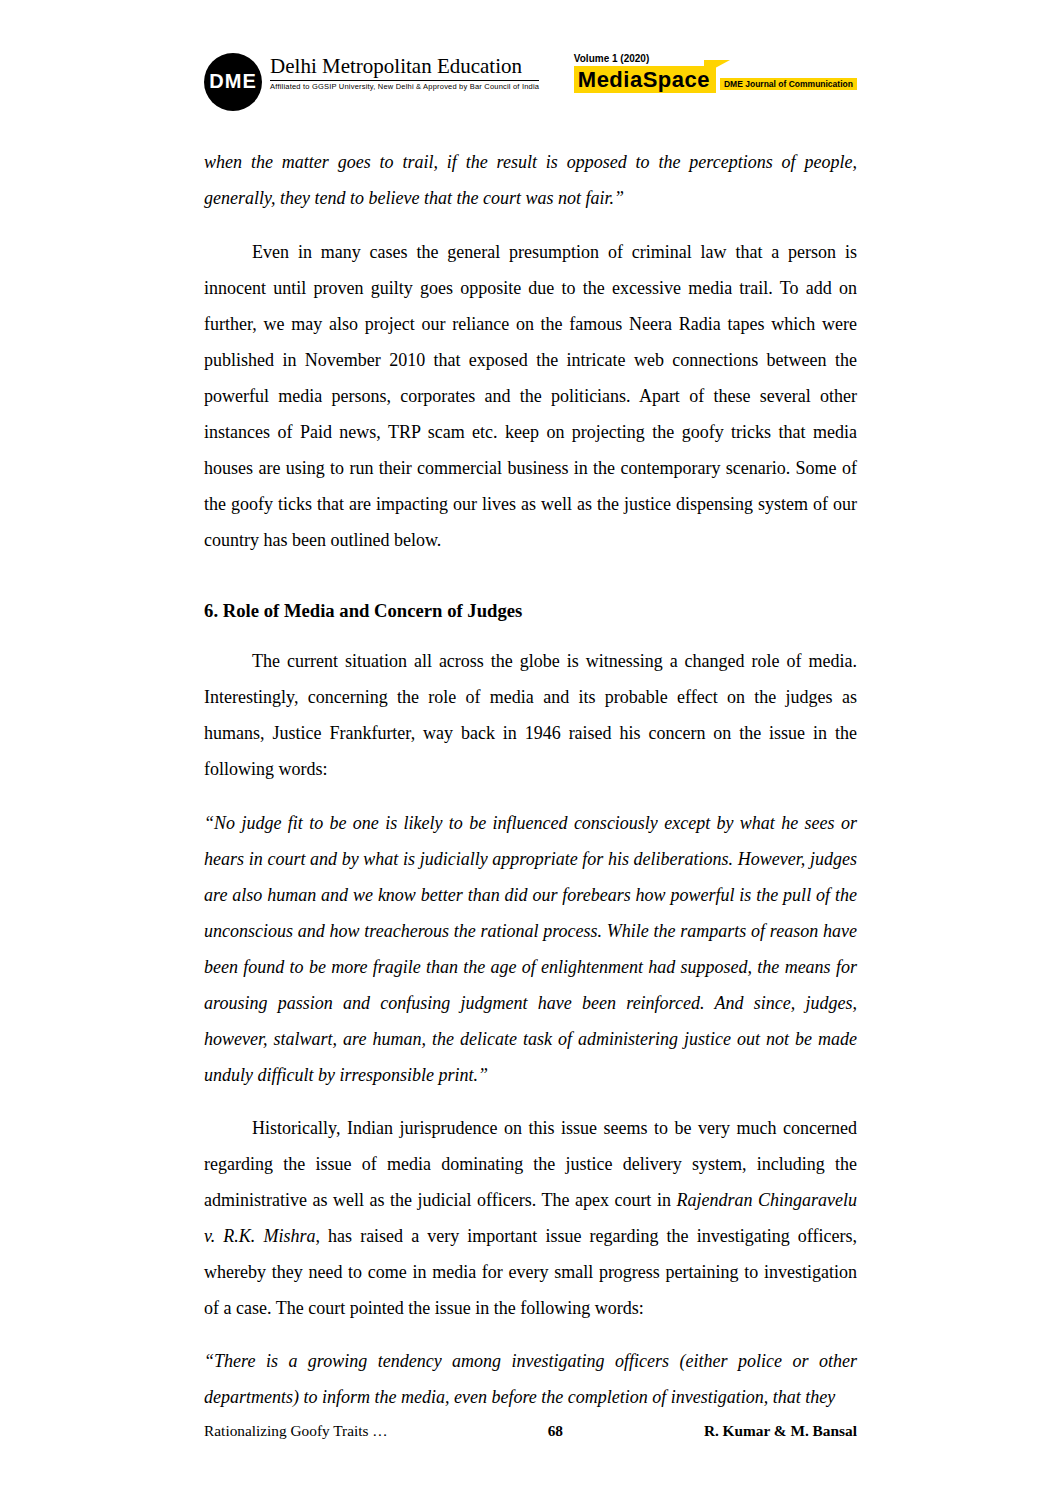DME
Delhi Metropolitan Education
Affiliated to GGSIP University, New Delhi & Approved by Bar Council of India
Volume 1 (2020)
MediaSpace
DME Journal of Communication
when the matter goes to trail, if the result is opposed to the perceptions of people, generally, they tend to believe that the court was not fair.”
Even in many cases the general presumption of criminal law that a person is innocent until proven guilty goes opposite due to the excessive media trail. To add on further, we may also project our reliance on the famous Neera Radia tapes which were published in November 2010 that exposed the intricate web connections between the powerful media persons, corporates and the politicians. Apart of these several other instances of Paid news, TRP scam etc. keep on projecting the goofy tricks that media houses are using to run their commercial business in the contemporary scenario. Some of the goofy ticks that are impacting our lives as well as the justice dispensing system of our country has been outlined below.
6. Role of Media and Concern of Judges
The current situation all across the globe is witnessing a changed role of media. Interestingly, concerning the role of media and its probable effect on the judges as humans, Justice Frankfurter, way back in 1946 raised his concern on the issue in the following words:
“No judge fit to be one is likely to be influenced consciously except by what he sees or hears in court and by what is judicially appropriate for his deliberations. However, judges are also human and we know better than did our forebears how powerful is the pull of the unconscious and how treacherous the rational process. While the ramparts of reason have been found to be more fragile than the age of enlightenment had supposed, the means for arousing passion and confusing judgment have been reinforced. And since, judges, however, stalwart, are human, the delicate task of administering justice out not be made unduly difficult by irresponsible print.”
Historically, Indian jurisprudence on this issue seems to be very much concerned regarding the issue of media dominating the justice delivery system, including the administrative as well as the judicial officers. The apex court in Rajendran Chingaravelu v. R.K. Mishra, has raised a very important issue regarding the investigating officers, whereby they need to come in media for every small progress pertaining to investigation of a case. The court pointed the issue in the following words:
“There is a growing tendency among investigating officers (either police or other departments) to inform the media, even before the completion of investigation, that they
Rationalizing Goofy Traits …
68
R. Kumar & M. Bansal